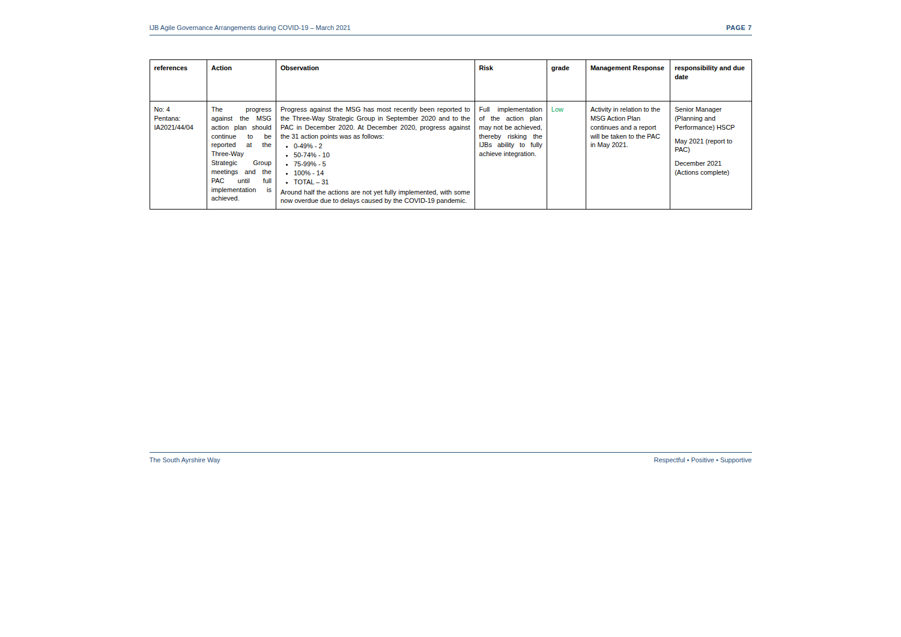IJB Agile Governance Arrangements during COVID-19 – March 2021
PAGE 7
| references | Action | Observation | Risk | grade | Management Response | responsibility and due date |
| --- | --- | --- | --- | --- | --- | --- |
| No: 4 Pentana: IA2021/44/04 | The progress against the MSG action plan should continue to be reported at the Three-Way Strategic Group meetings and the PAC until full implementation is achieved. | Progress against the MSG has most recently been reported to the Three-Way Strategic Group in September 2020 and to the PAC in December 2020. At December 2020, progress against the 31 action points was as follows: 0-49% - 2 50-74% - 10 75-99% - 5 100% - 14 TOTAL – 31 Around half the actions are not yet fully implemented, with some now overdue due to delays caused by the COVID-19 pandemic. | Full implementation of the action plan may not be achieved, thereby risking the IJBs ability to fully achieve integration. | Low | Activity in relation to the MSG Action Plan continues and a report will be taken to the PAC in May 2021. | Senior Manager (Planning and Performance) HSCP May 2021 (report to PAC) December 2021 (Actions complete) |
The South Ayrshire Way
Respectful • Positive • Supportive